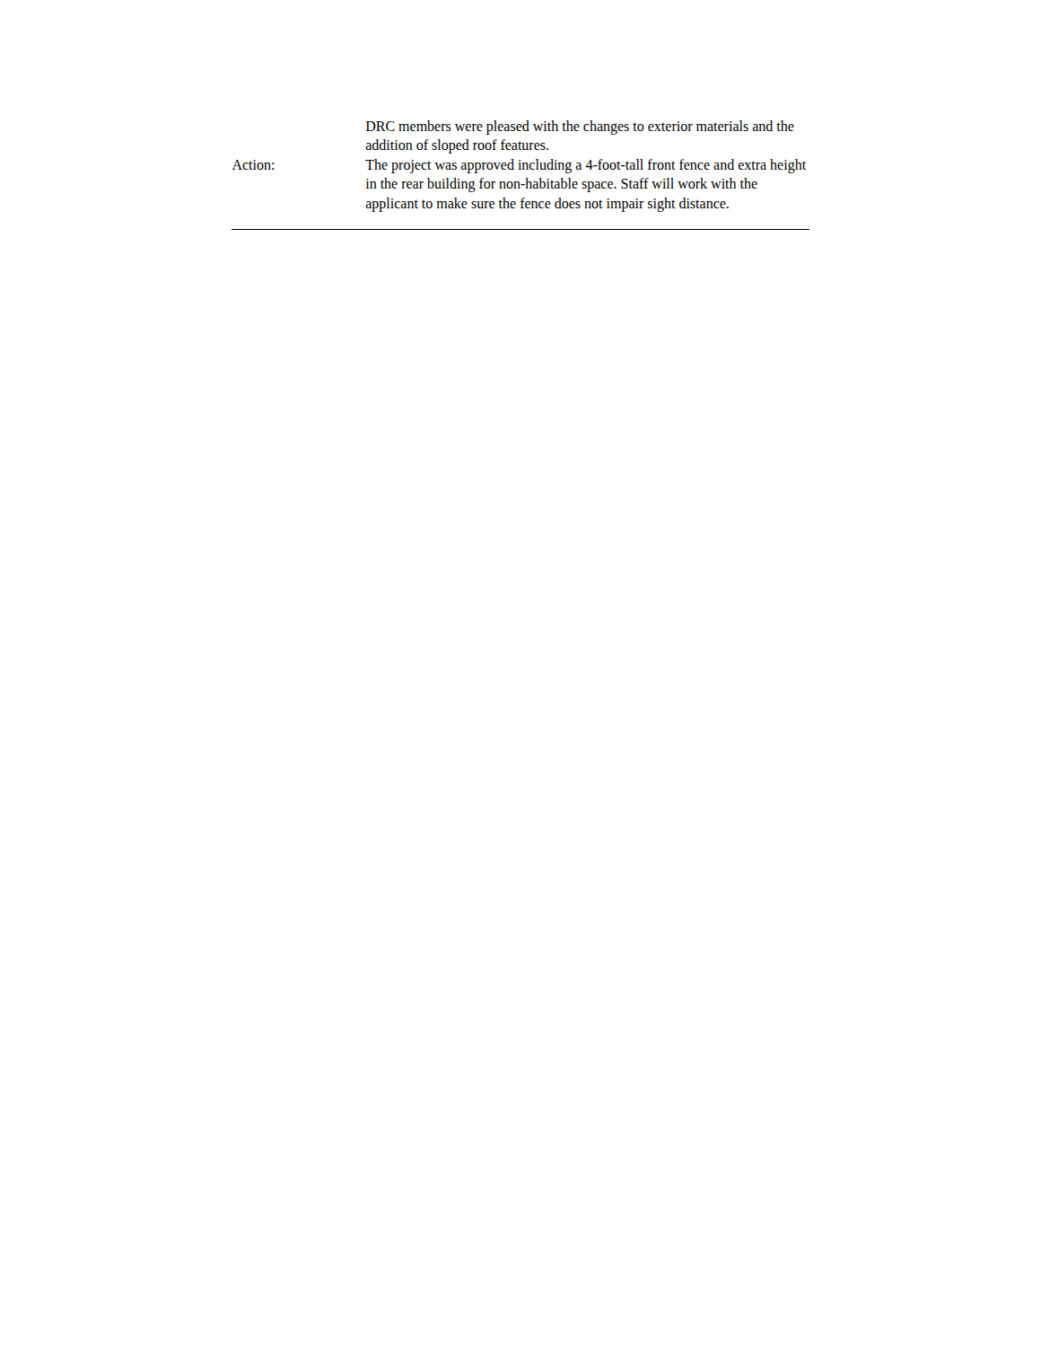| | DRC members were pleased with the changes to exterior materials and the addition of sloped roof features. |
| Action: | The project was approved including a 4-foot-tall front fence and extra height in the rear building for non-habitable space. Staff will work with the applicant to make sure the fence does not impair sight distance. |